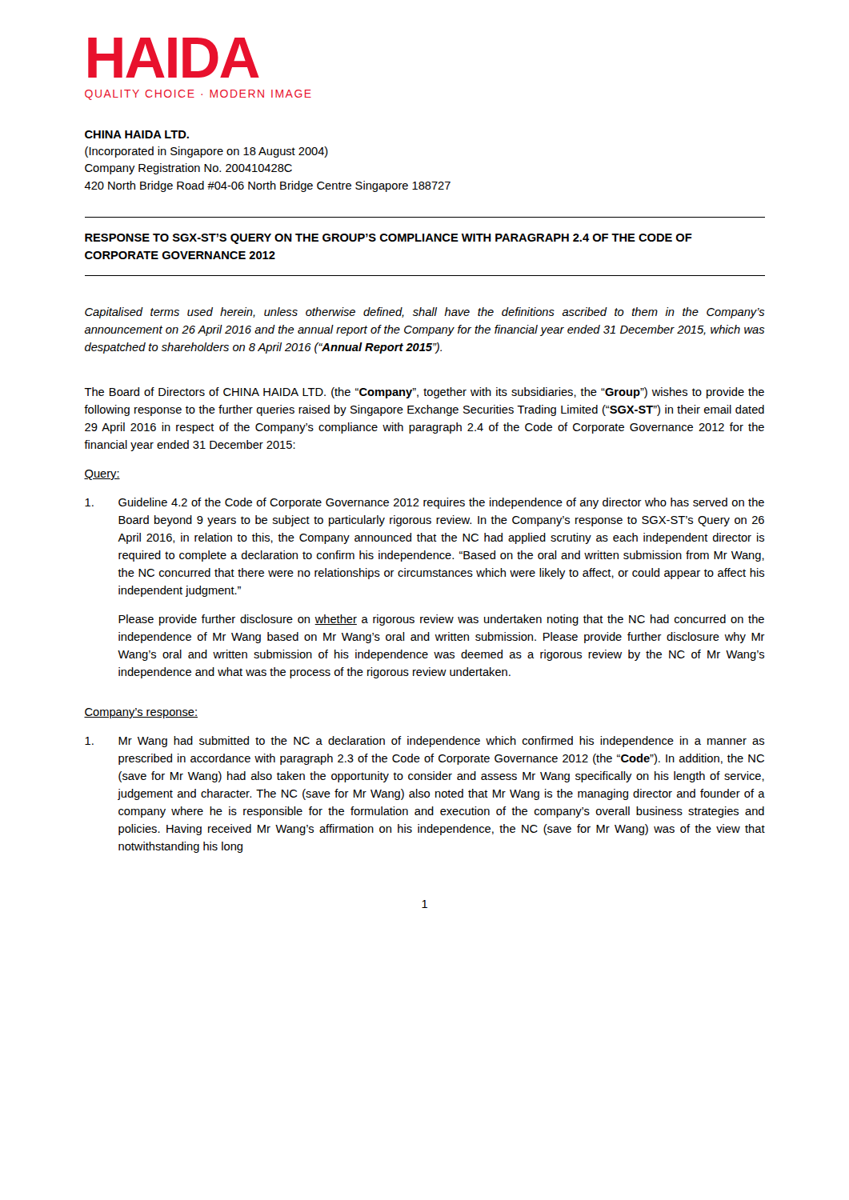HAIDA
QUALITY CHOICE · MODERN IMAGE
CHINA HAIDA LTD.
(Incorporated in Singapore on 18 August 2004)
Company Registration No. 200410428C
420 North Bridge Road #04-06 North Bridge Centre Singapore 188727
RESPONSE TO SGX-ST’S QUERY ON THE GROUP’S COMPLIANCE WITH PARAGRAPH 2.4 OF THE CODE OF CORPORATE GOVERNANCE 2012
Capitalised terms used herein, unless otherwise defined, shall have the definitions ascribed to them in the Company’s announcement on 26 April 2016 and the annual report of the Company for the financial year ended 31 December 2015, which was despatched to shareholders on 8 April 2016 (“Annual Report 2015”).
The Board of Directors of CHINA HAIDA LTD. (the “Company”, together with its subsidiaries, the “Group”) wishes to provide the following response to the further queries raised by Singapore Exchange Securities Trading Limited (“SGX-ST”) in their email dated 29 April 2016 in respect of the Company’s compliance with paragraph 2.4 of the Code of Corporate Governance 2012 for the financial year ended 31 December 2015:
Query:
Guideline 4.2 of the Code of Corporate Governance 2012 requires the independence of any director who has served on the Board beyond 9 years to be subject to particularly rigorous review. In the Company’s response to SGX-ST’s Query on 26 April 2016, in relation to this, the Company announced that the NC had applied scrutiny as each independent director is required to complete a declaration to confirm his independence. “Based on the oral and written submission from Mr Wang, the NC concurred that there were no relationships or circumstances which were likely to affect, or could appear to affect his independent judgment.”
Please provide further disclosure on whether a rigorous review was undertaken noting that the NC had concurred on the independence of Mr Wang based on Mr Wang’s oral and written submission. Please provide further disclosure why Mr Wang’s oral and written submission of his independence was deemed as a rigorous review by the NC of Mr Wang’s independence and what was the process of the rigorous review undertaken.
Company’s response:
Mr Wang had submitted to the NC a declaration of independence which confirmed his independence in a manner as prescribed in accordance with paragraph 2.3 of the Code of Corporate Governance 2012 (the “Code”). In addition, the NC (save for Mr Wang) had also taken the opportunity to consider and assess Mr Wang specifically on his length of service, judgement and character. The NC (save for Mr Wang) also noted that Mr Wang is the managing director and founder of a company where he is responsible for the formulation and execution of the company’s overall business strategies and policies. Having received Mr Wang’s affirmation on his independence, the NC (save for Mr Wang) was of the view that notwithstanding his long
1